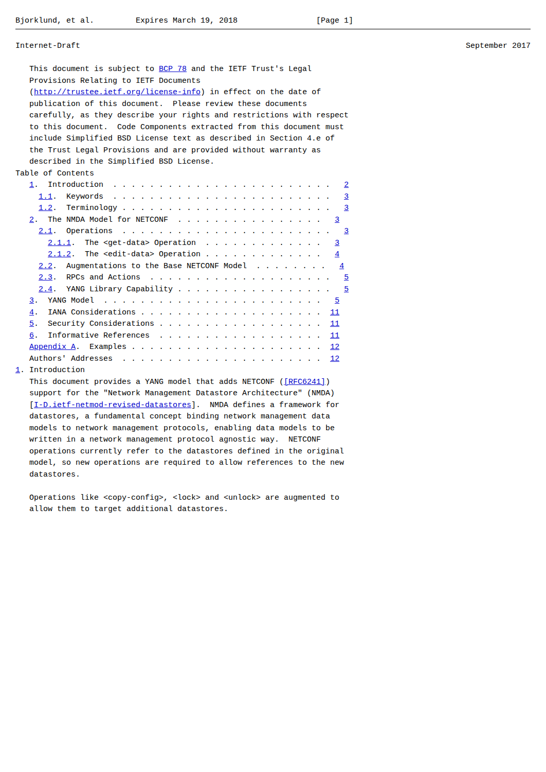Bjorklund, et al.         Expires March 19, 2018                 [Page 1]
Internet-Draft September 2017
   This document is subject to BCP 78 and the IETF Trust's Legal
   Provisions Relating to IETF Documents
   (http://trustee.ietf.org/license-info) in effect on the date of
   publication of this document.  Please review these documents
   carefully, as they describe your rights and restrictions with respect
   to this document.  Code Components extracted from this document must
   include Simplified BSD License text as described in Section 4.e of
   the Trust Legal Provisions and are provided without warranty as
   described in the Simplified BSD License.
Table of Contents
   1.  Introduction  . . . . . . . . . . . . . . . . . . . . . . . .   2
     1.1.  Keywords  . . . . . . . . . . . . . . . . . . . . . . . .   3
     1.2.  Terminology . . . . . . . . . . . . . . . . . . . . . . .   3
   2.  The NMDA Model for NETCONF  . . . . . . . . . . . . . . . .   3
     2.1.  Operations  . . . . . . . . . . . . . . . . . . . . . . .   3
       2.1.1.  The <get-data> Operation  . . . . . . . . . . . . .   3
       2.1.2.  The <edit-data> Operation . . . . . . . . . . . . .   4
     2.2.  Augmentations to the Base NETCONF Model  . . . . . . . .   4
     2.3.  RPCs and Actions  . . . . . . . . . . . . . . . . . . . .   5
     2.4.  YANG Library Capability . . . . . . . . . . . . . . . . .   5
   3.  YANG Model  . . . . . . . . . . . . . . . . . . . . . . . .   5
   4.  IANA Considerations . . . . . . . . . . . . . . . . . . . .  11
   5.  Security Considerations . . . . . . . . . . . . . . . . . .  11
   6.  Informative References  . . . . . . . . . . . . . . . . . .  11
   Appendix A.  Examples . . . . . . . . . . . . . . . . . . . . .  12
   Authors' Addresses  . . . . . . . . . . . . . . . . . . . . . .  12
1. Introduction
   This document provides a YANG model that adds NETCONF ([RFC6241])
   support for the "Network Management Datastore Architecture" (NMDA)
   [I-D.ietf-netmod-revised-datastores].  NMDA defines a framework for
   datastores, a fundamental concept binding network management data
   models to network management protocols, enabling data models to be
   written in a network management protocol agnostic way.  NETCONF
   operations currently refer to the datastores defined in the original
   model, so new operations are required to allow references to the new
   datastores.

   Operations like <copy-config>, <lock> and <unlock> are augmented to
   allow them to target additional datastores.